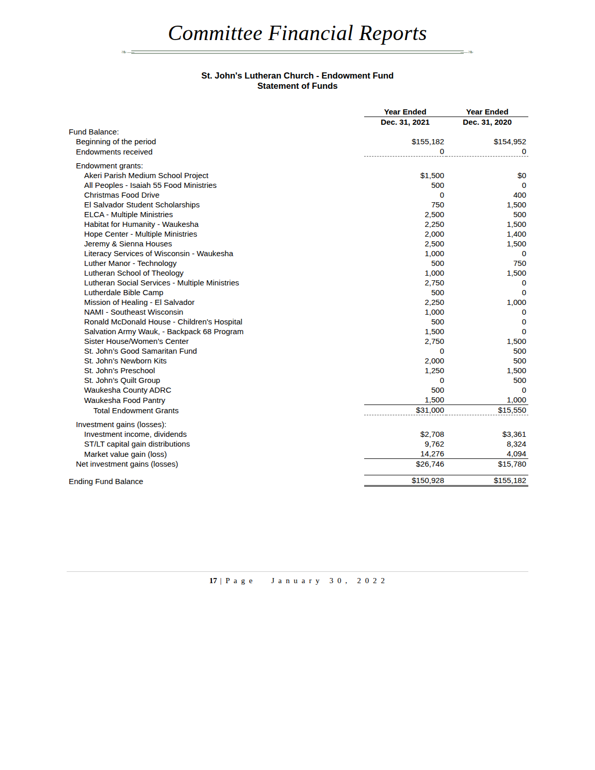Committee Financial Reports
❧—
—❧
St. John's Lutheran Church - Endowment Fund
Statement of Funds
| | Year Ended | Year Ended |
| | Dec. 31, 2021 | Dec. 31, 2020 |
| Fund Balance: | | |
| Beginning of the period | $155,182 | $154,952 |
| Endowments received | 0 | 0 |
| Endowment grants: | | |
| Akeri Parish Medium School Project | $1,500 | $0 |
| All Peoples - Isaiah 55 Food Ministries | 500 | 0 |
| Christmas Food Drive | 0 | 400 |
| El Salvador Student Scholarships | 750 | 1,500 |
| ELCA - Multiple Ministries | 2,500 | 500 |
| Habitat for Humanity - Waukesha | 2,250 | 1,500 |
| Hope Center - Multiple Ministries | 2,000 | 1,400 |
| Jeremy & Sienna Houses | 2,500 | 1,500 |
| Literacy Services of Wisconsin - Waukesha | 1,000 | 0 |
| Luther Manor - Technology | 500 | 750 |
| Lutheran School of Theology | 1,000 | 1,500 |
| Lutheran Social Services - Multiple Ministries | 2,750 | 0 |
| Lutherdale Bible Camp | 500 | 0 |
| Mission of Healing - El Salvador | 2,250 | 1,000 |
| NAMI - Southeast Wisconsin | 1,000 | 0 |
| Ronald McDonald House - Children's Hospital | 500 | 0 |
| Salvation Army Wauk, - Backpack 68 Program | 1,500 | 0 |
| Sister House/Women’s Center | 2,750 | 1,500 |
| St. John’s Good Samaritan Fund | 0 | 500 |
| St. John’s Newborn Kits | 2,000 | 500 |
| St. John’s Preschool | 1,250 | 1,500 |
| St. John’s Quilt Group | 0 | 500 |
| Waukesha County ADRC | 500 | 0 |
| Waukesha Food Pantry | 1,500 | 1,000 |
| Total Endowment Grants | $31,000 | $15,550 |
| Investment gains (losses): | | |
| Investment income, dividends | $2,708 | $3,361 |
| ST/LT capital gain distributions | 9,762 | 8,324 |
| Market value gain (loss) | 14,276 | 4,094 |
| Net investment gains (losses) | $26,746 | $15,780 |
| Ending Fund Balance | $150,928 | $155,182 |
17 | P a g e J a n u a r y 3 0 , 2 0 2 2